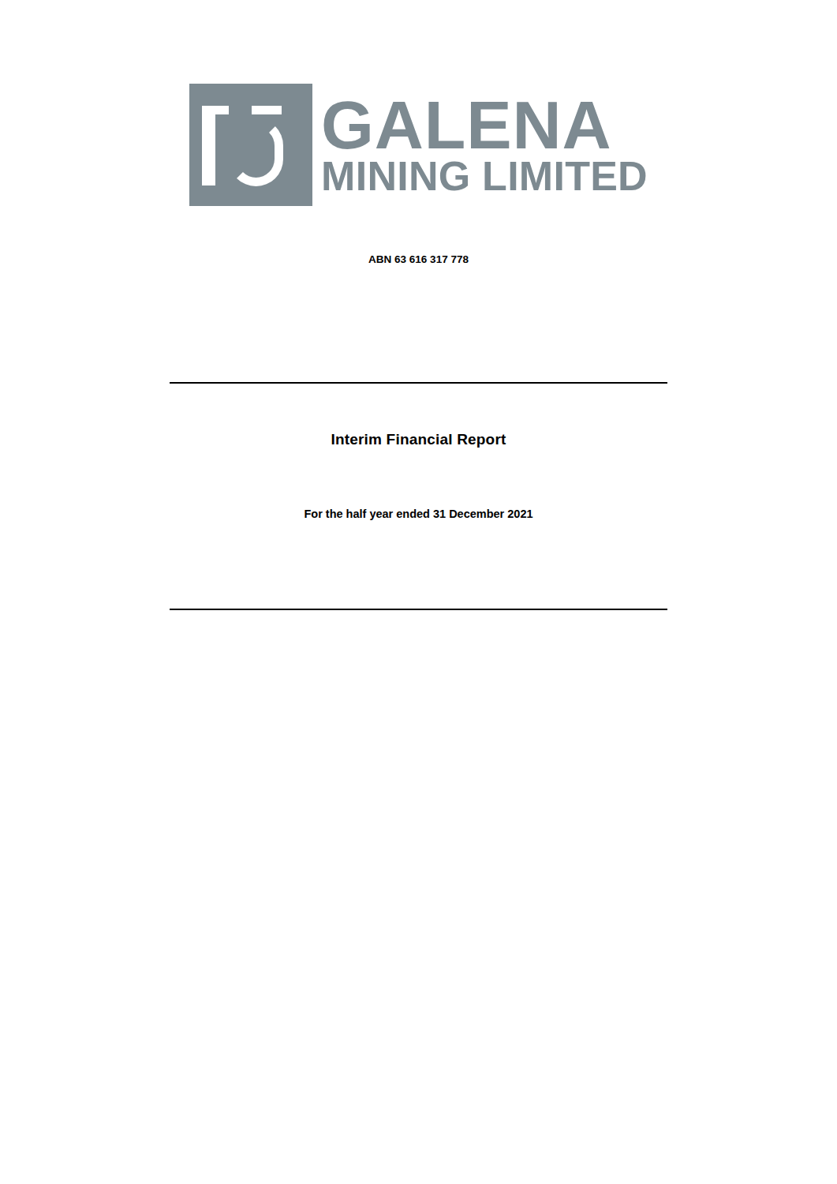GALENA MINING LIMITED
ABN 63 616 317 778
Interim Financial Report
For the half year ended 31 December 2021